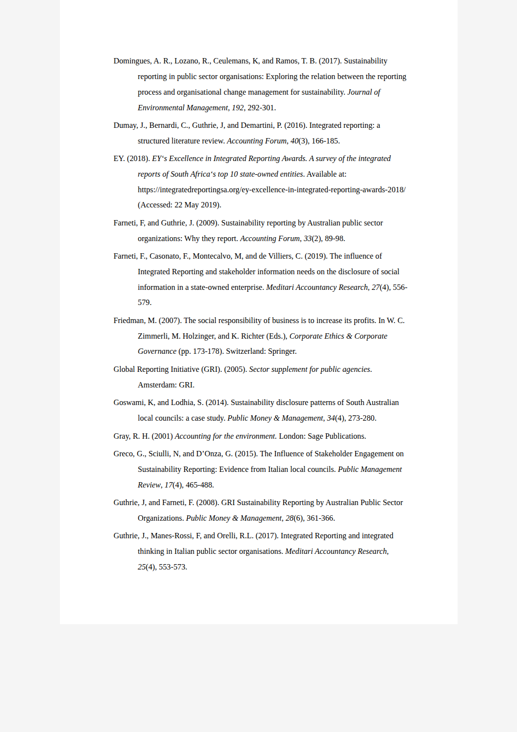Domingues, A. R., Lozano, R., Ceulemans, K, and Ramos, T. B. (2017). Sustainability reporting in public sector organisations: Exploring the relation between the reporting process and organisational change management for sustainability. Journal of Environmental Management, 192, 292-301.
Dumay, J., Bernardi, C., Guthrie, J, and Demartini, P. (2016). Integrated reporting: a structured literature review. Accounting Forum, 40(3), 166-185.
EY. (2018). EY‘s Excellence in Integrated Reporting Awards. A survey of the integrated reports of South Africa‘s top 10 state-owned entities. Available at: https://integratedreportingsa.org/ey-excellence-in-integrated-reporting-awards-2018/ (Accessed: 22 May 2019).
Farneti, F, and Guthrie, J. (2009). Sustainability reporting by Australian public sector organizations: Why they report. Accounting Forum, 33(2), 89-98.
Farneti, F., Casonato, F., Montecalvo, M, and de Villiers, C. (2019). The influence of Integrated Reporting and stakeholder information needs on the disclosure of social information in a state-owned enterprise. Meditari Accountancy Research, 27(4), 556-579.
Friedman, M. (2007). The social responsibility of business is to increase its profits. In W. C. Zimmerli, M. Holzinger, and K. Richter (Eds.), Corporate Ethics & Corporate Governance (pp. 173-178). Switzerland: Springer.
Global Reporting Initiative (GRI). (2005). Sector supplement for public agencies. Amsterdam: GRI.
Goswami, K, and Lodhia, S. (2014). Sustainability disclosure patterns of South Australian local councils: a case study. Public Money & Management, 34(4), 273-280.
Gray, R. H. (2001) Accounting for the environment. London: Sage Publications.
Greco, G., Sciulli, N, and D’Onza, G. (2015). The Influence of Stakeholder Engagement on Sustainability Reporting: Evidence from Italian local councils. Public Management Review, 17(4), 465-488.
Guthrie, J, and Farneti, F. (2008). GRI Sustainability Reporting by Australian Public Sector Organizations. Public Money & Management, 28(6), 361-366.
Guthrie, J., Manes-Rossi, F, and Orelli, R.L. (2017). Integrated Reporting and integrated thinking in Italian public sector organisations. Meditari Accountancy Research, 25(4), 553-573.